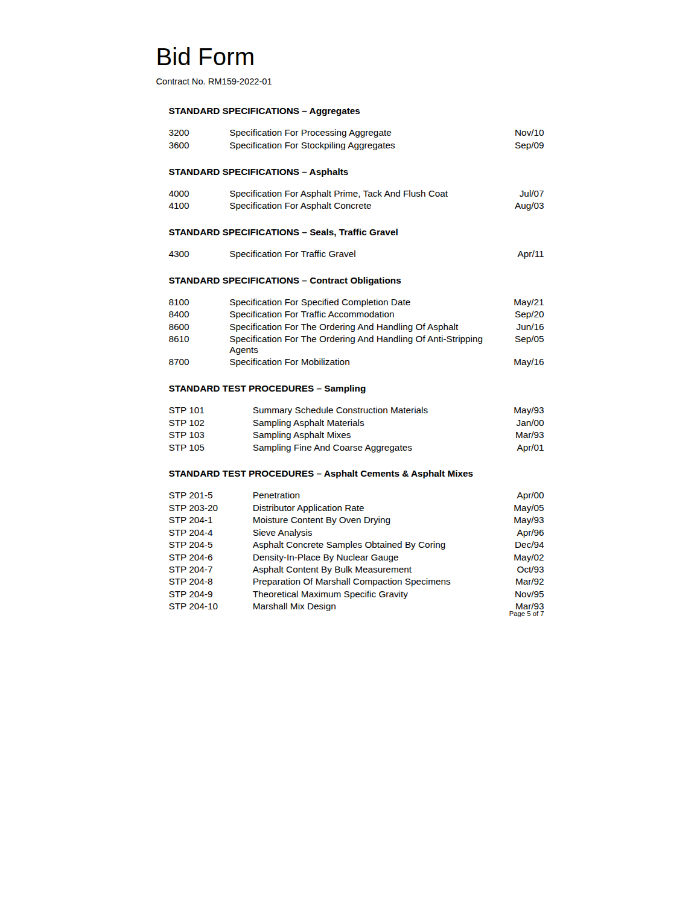Bid Form
Contract No. RM159-2022-01
STANDARD SPECIFICATIONS – Aggregates
| 3200 | Specification For Processing Aggregate | Nov/10 |
| 3600 | Specification For Stockpiling Aggregates | Sep/09 |
STANDARD SPECIFICATIONS – Asphalts
| 4000 | Specification For Asphalt Prime, Tack And Flush Coat | Jul/07 |
| 4100 | Specification For Asphalt Concrete | Aug/03 |
STANDARD SPECIFICATIONS – Seals, Traffic Gravel
| 4300 | Specification For Traffic Gravel | Apr/11 |
STANDARD SPECIFICATIONS – Contract Obligations
| 8100 | Specification For Specified Completion Date | May/21 |
| 8400 | Specification For Traffic Accommodation | Sep/20 |
| 8600 | Specification For The Ordering And Handling Of Asphalt | Jun/16 |
| 8610 | Specification For The Ordering And Handling Of Anti-Stripping Agents | Sep/05 |
| 8700 | Specification For Mobilization | May/16 |
STANDARD TEST PROCEDURES – Sampling
| STP 101 | Summary Schedule Construction Materials | May/93 |
| STP 102 | Sampling Asphalt Materials | Jan/00 |
| STP 103 | Sampling Asphalt Mixes | Mar/93 |
| STP 105 | Sampling Fine And Coarse Aggregates | Apr/01 |
STANDARD TEST PROCEDURES – Asphalt Cements & Asphalt Mixes
| STP 201-5 | Penetration | Apr/00 |
| STP 203-20 | Distributor Application Rate | May/05 |
| STP 204-1 | Moisture Content By Oven Drying | May/93 |
| STP 204-4 | Sieve Analysis | Apr/96 |
| STP 204-5 | Asphalt Concrete Samples Obtained By Coring | Dec/94 |
| STP 204-6 | Density-In-Place By Nuclear Gauge | May/02 |
| STP 204-7 | Asphalt Content By Bulk Measurement | Oct/93 |
| STP 204-8 | Preparation Of Marshall Compaction Specimens | Mar/92 |
| STP 204-9 | Theoretical Maximum Specific Gravity | Nov/95 |
| STP 204-10 | Marshall Mix Design | Mar/93 |
Page 5 of 7